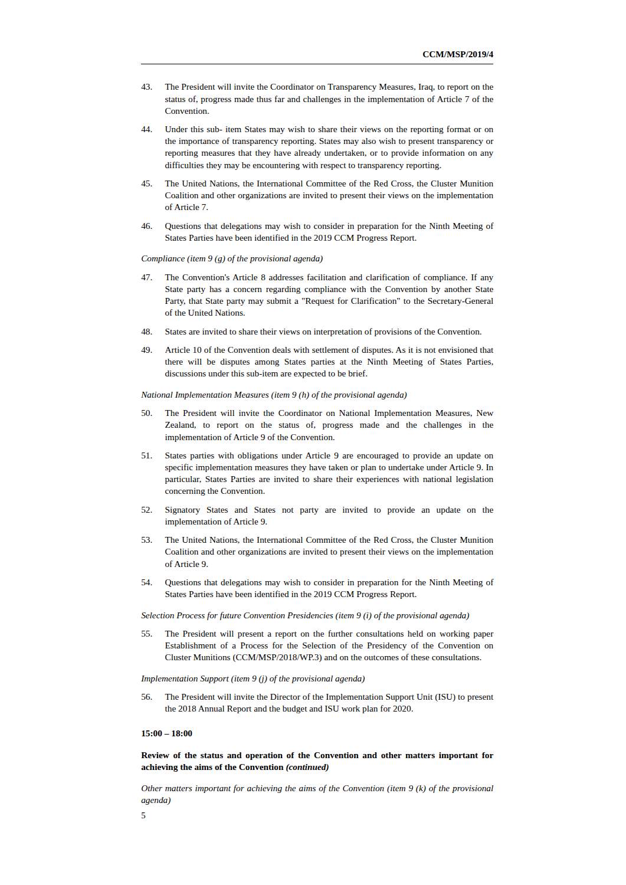CCM/MSP/2019/4
43.
The President will invite the Coordinator on Transparency Measures, Iraq, to report on the status of, progress made thus far and challenges in the implementation of Article 7 of the Convention.
44.
Under this sub- item States may wish to share their views on the reporting format or on the importance of transparency reporting. States may also wish to present transparency or reporting measures that they have already undertaken, or to provide information on any difficulties they may be encountering with respect to transparency reporting.
45.
The United Nations, the International Committee of the Red Cross, the Cluster Munition Coalition and other organizations are invited to present their views on the implementation of Article 7.
46.
Questions that delegations may wish to consider in preparation for the Ninth Meeting of States Parties have been identified in the 2019 CCM Progress Report.
Compliance (item 9 (g) of the provisional agenda)
47.
The Convention's Article 8 addresses facilitation and clarification of compliance. If any State party has a concern regarding compliance with the Convention by another State Party, that State party may submit a "Request for Clarification" to the Secretary-General of the United Nations.
48.
States are invited to share their views on interpretation of provisions of the Convention.
49.
Article 10 of the Convention deals with settlement of disputes. As it is not envisioned that there will be disputes among States parties at the Ninth Meeting of States Parties, discussions under this sub-item are expected to be brief.
National Implementation Measures (item 9 (h) of the provisional agenda)
50.
The President will invite the Coordinator on National Implementation Measures, New Zealand, to report on the status of, progress made and the challenges in the implementation of Article 9 of the Convention.
51.
States parties with obligations under Article 9 are encouraged to provide an update on specific implementation measures they have taken or plan to undertake under Article 9. In particular, States Parties are invited to share their experiences with national legislation concerning the Convention.
52.
Signatory States and States not party are invited to provide an update on the implementation of Article 9.
53.
The United Nations, the International Committee of the Red Cross, the Cluster Munition Coalition and other organizations are invited to present their views on the implementation of Article 9.
54.
Questions that delegations may wish to consider in preparation for the Ninth Meeting of States Parties have been identified in the 2019 CCM Progress Report.
Selection Process for future Convention Presidencies (item 9 (i) of the provisional agenda)
55.
The President will present a report on the further consultations held on working paper Establishment of a Process for the Selection of the Presidency of the Convention on Cluster Munitions (CCM/MSP/2018/WP.3) and on the outcomes of these consultations.
Implementation Support (item 9 (j) of the provisional agenda)
56.
The President will invite the Director of the Implementation Support Unit (ISU) to present the 2018 Annual Report and the budget and ISU work plan for 2020.
15:00 – 18:00
Review of the status and operation of the Convention and other matters important for achieving the aims of the Convention (continued)
Other matters important for achieving the aims of the Convention (item 9 (k) of the provisional agenda)
5